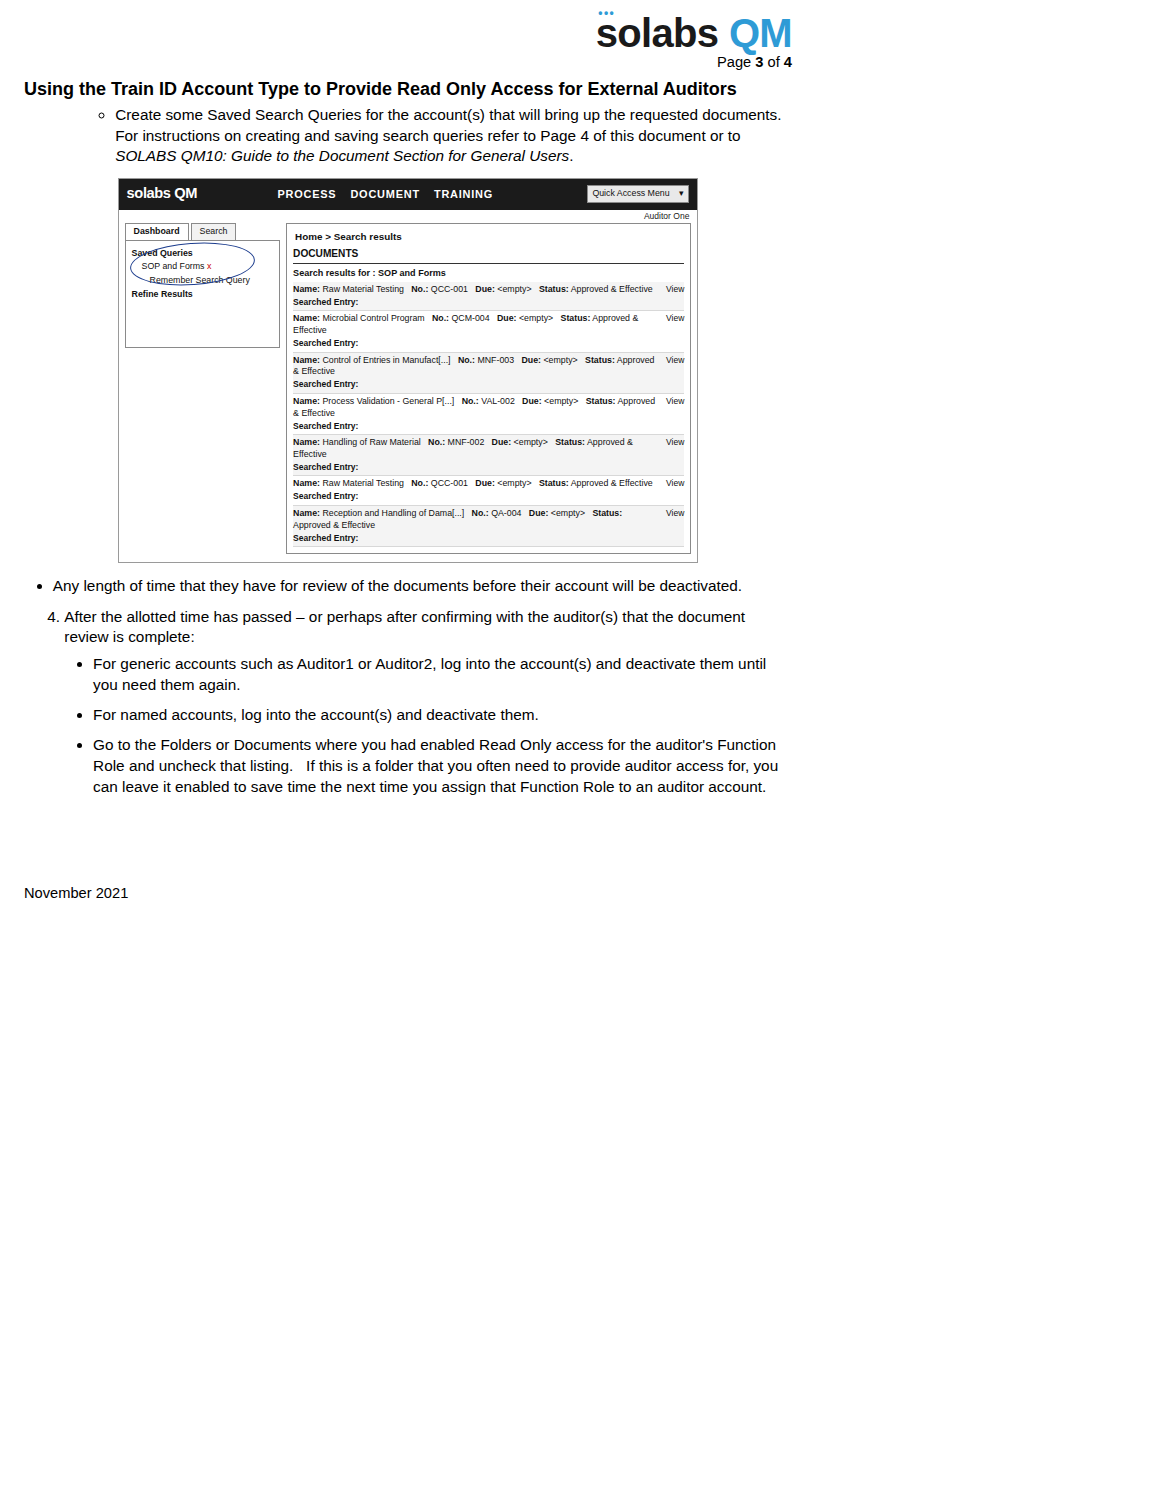••• solabs QM
Page 3 of 4
Using the Train ID Account Type to Provide Read Only Access for External Auditors
Create some Saved Search Queries for the account(s) that will bring up the requested documents. For instructions on creating and saving search queries refer to Page 4 of this document or to SOLABS QM10: Guide to the Document Section for General Users.
solabs QM
PROCESS DOCUMENT TRAINING
Quick Access Menu▾
Auditor One
Dashboard
Search
Saved Queries
SOP and Forms x
Remember Search Query
Refine Results
Home > Search results
DOCUMENTS
Search results for : SOP and Forms
Name: Raw Material Testing No.: QCC-001 Due: <empty> Status: Approved & Effective Searched Entry:
View
Name: Microbial Control Program No.: QCM-004 Due: <empty> Status: Approved & Effective Searched Entry:
View
Name: Control of Entries in Manufact[...] No.: MNF-003 Due: <empty> Status: Approved & Effective Searched Entry:
View
Name: Process Validation - General P[...] No.: VAL-002 Due: <empty> Status: Approved & Effective Searched Entry:
View
Name: Handling of Raw Material No.: MNF-002 Due: <empty> Status: Approved & Effective Searched Entry:
View
Name: Raw Material Testing No.: QCC-001 Due: <empty> Status: Approved & Effective Searched Entry:
View
Name: Reception and Handling of Dama[...] No.: QA-004 Due: <empty> Status: Approved & Effective Searched Entry:
View
Any length of time that they have for review of the documents before their account will be deactivated.
After the allotted time has passed – or perhaps after confirming with the auditor(s) that the document review is complete:
For generic accounts such as Auditor1 or Auditor2, log into the account(s) and deactivate them until you need them again.
For named accounts, log into the account(s) and deactivate them.
Go to the Folders or Documents where you had enabled Read Only access for the auditor's Function Role and uncheck that listing. If this is a folder that you often need to provide auditor access for, you can leave it enabled to save time the next time you assign that Function Role to an auditor account.
November 2021